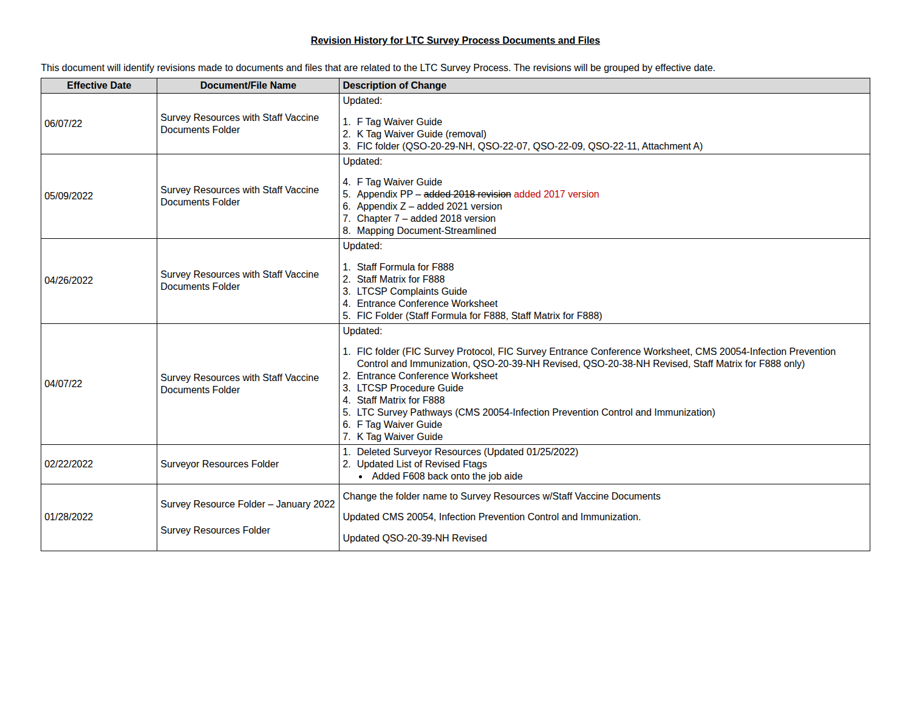Revision History for LTC Survey Process Documents and Files
This document will identify revisions made to documents and files that are related to the LTC Survey Process. The revisions will be grouped by effective date.
| Effective Date | Document/File Name | Description of Change |
| --- | --- | --- |
| 06/07/22 | Survey Resources with Staff Vaccine Documents Folder | Updated: F Tag Waiver Guide K Tag Waiver Guide (removal) FIC folder (QSO-20-29-NH, QSO-22-07, QSO-22-09, QSO-22-11, Attachment A) |
| 05/09/2022 | Survey Resources with Staff Vaccine Documents Folder | Updated: F Tag Waiver Guide Appendix PP – added 2018 revision added 2017 version Appendix Z – added 2021 version Chapter 7 – added 2018 version Mapping Document-Streamlined |
| 04/26/2022 | Survey Resources with Staff Vaccine Documents Folder | Updated: Staff Formula for F888 Staff Matrix for F888 LTCSP Complaints Guide Entrance Conference Worksheet FIC Folder (Staff Formula for F888, Staff Matrix for F888) |
| 04/07/22 | Survey Resources with Staff Vaccine Documents Folder | Updated: FIC folder (FIC Survey Protocol, FIC Survey Entrance Conference Worksheet, CMS 20054-Infection Prevention Control and Immunization, QSO-20-39-NH Revised, QSO-20-38-NH Revised, Staff Matrix for F888 only) Entrance Conference Worksheet LTCSP Procedure Guide Staff Matrix for F888 LTC Survey Pathways (CMS 20054-Infection Prevention Control and Immunization) F Tag Waiver Guide K Tag Waiver Guide |
| 02/22/2022 | Surveyor Resources Folder | Deleted Surveyor Resources (Updated 01/25/2022) Updated List of Revised Ftags Added F608 back onto the job aide |
| 01/28/2022 | Survey Resource Folder – January 2022 Survey Resources Folder | Change the folder name to Survey Resources w/Staff Vaccine Documents Updated CMS 20054, Infection Prevention Control and Immunization. Updated QSO-20-39-NH Revised |